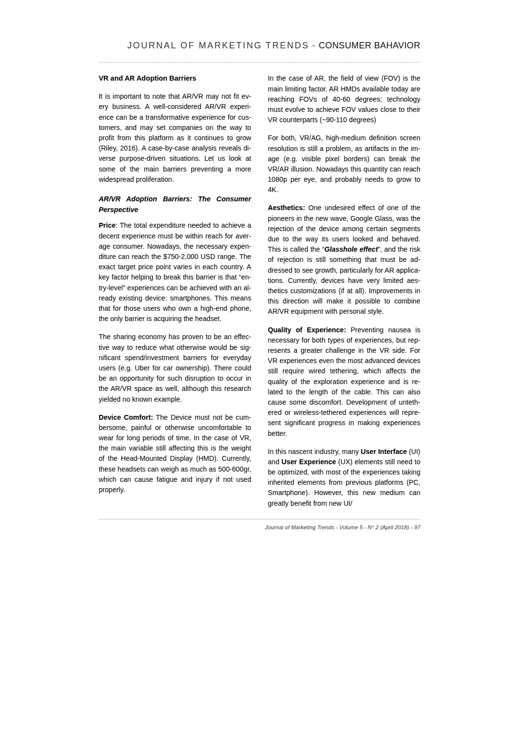JOURNAL OF MARKETING TRENDS - CONSUMER BAHAVIOR
VR and AR Adoption Barriers
It is important to note that AR/VR may not fit every business. A well-considered AR/VR experience can be a transformative experience for customers, and may set companies on the way to profit from this platform as it continues to grow (Riley, 2016). A case-by-case analysis reveals diverse purpose-driven situations. Let us look at some of the main barriers preventing a more widespread proliferation.
AR/VR Adoption Barriers: The Consumer Perspective
Price: The total expenditure needed to achieve a decent experience must be within reach for average consumer. Nowadays, the necessary expenditure can reach the $750-2,000 USD range. The exact target price point varies in each country. A key factor helping to break this barrier is that “entry-level” experiences can be achieved with an already existing device: smartphones. This means that for those users who own a high-end phone, the only barrier is acquiring the headset.
The sharing economy has proven to be an effective way to reduce what otherwise would be significant spend/investment barriers for everyday users (e.g. Uber for car ownership). There could be an opportunity for such disruption to occur in the AR/VR space as well, although this research yielded no known example.
Device Comfort: The Device must not be cumbersome, painful or otherwise uncomfortable to wear for long periods of time. In the case of VR, the main variable still affecting this is the weight of the Head-Mounted Display (HMD). Currently, these headsets can weigh as much as 500-600gr, which can cause fatigue and injury if not used properly.
In the case of AR, the field of view (FOV) is the main limiting factor. AR HMDs available today are reaching FOVs of 40-60 degrees; technology must evolve to achieve FOV values close to their VR counterparts (~90-110 degrees)
For both, VR/AG, high-medium definition screen resolution is still a problem, as artifacts in the image (e.g. visible pixel borders) can break the VR/AR illusion. Nowadays this quantity can reach 1080p per eye, and probably needs to grow to 4K.
Aesthetics: One undesired effect of one of the pioneers in the new wave, Google Glass, was the rejection of the device among certain segments due to the way its users looked and behaved. This is called the “Glasshole effect”, and the risk of rejection is still something that must be addressed to see growth, particularly for AR applications. Currently, devices have very limited aesthetics customizations (if at all). Improvements in this direction will make it possible to combine AR/VR equipment with personal style.
Quality of Experience: Preventing nausea is necessary for both types of experiences, but represents a greater challenge in the VR side. For VR experiences even the most advanced devices still require wired tethering, which affects the quality of the exploration experience and is related to the length of the cable. This can also cause some discomfort. Development of untethered or wireless-tethered experiences will represent significant progress in making experiences better.
In this nascent industry, many User Interface (UI) and User Experience (UX) elements still need to be optimized, with most of the experiences taking inherited elements from previous platforms (PC, Smartphone). However, this new medium can greatly benefit from new UI/
Journal of Marketing Trends - Volume 5 - N° 2 (April 2018) - 97